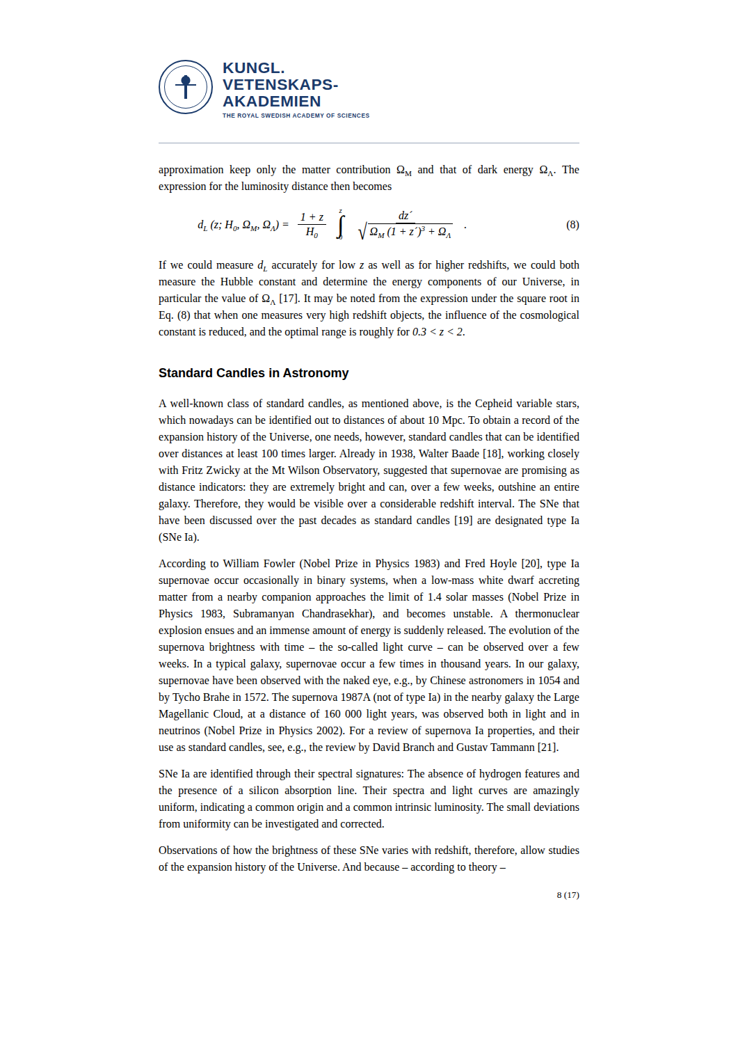KUNGL. VETENSKAPS- AKADEMIEN THE ROYAL SWEDISH ACADEMY OF SCIENCES
approximation keep only the matter contribution ΩM and that of dark energy ΩΛ. The expression for the luminosity distance then becomes
dL (z; H0, ΩM, ΩΛ) = 1 + z H0 z ∫ 0 dz´ √ ΩM (1 + z´)3 + ΩΛ .
(8)
If we could measure dL accurately for low z as well as for higher redshifts, we could both measure the Hubble constant and determine the energy components of our Universe, in particular the value of ΩΛ [17]. It may be noted from the expression under the square root in Eq. (8) that when one measures very high redshift objects, the influence of the cosmological constant is reduced, and the optimal range is roughly for 0.3 < z < 2.
Standard Candles in Astronomy
A well-known class of standard candles, as mentioned above, is the Cepheid variable stars, which nowadays can be identified out to distances of about 10 Mpc. To obtain a record of the expansion history of the Universe, one needs, however, standard candles that can be identified over distances at least 100 times larger. Already in 1938, Walter Baade [18], working closely with Fritz Zwicky at the Mt Wilson Observatory, suggested that supernovae are promising as distance indicators: they are extremely bright and can, over a few weeks, outshine an entire galaxy. Therefore, they would be visible over a considerable redshift interval. The SNe that have been discussed over the past decades as standard candles [19] are designated type Ia (SNe Ia).
According to William Fowler (Nobel Prize in Physics 1983) and Fred Hoyle [20], type Ia supernovae occur occasionally in binary systems, when a low-mass white dwarf accreting matter from a nearby companion approaches the limit of 1.4 solar masses (Nobel Prize in Physics 1983, Subramanyan Chandrasekhar), and becomes unstable. A thermonuclear explosion ensues and an immense amount of energy is suddenly released. The evolution of the supernova brightness with time – the so-called light curve – can be observed over a few weeks. In a typical galaxy, supernovae occur a few times in thousand years. In our galaxy, supernovae have been observed with the naked eye, e.g., by Chinese astronomers in 1054 and by Tycho Brahe in 1572. The supernova 1987A (not of type Ia) in the nearby galaxy the Large Magellanic Cloud, at a distance of 160 000 light years, was observed both in light and in neutrinos (Nobel Prize in Physics 2002). For a review of supernova Ia properties, and their use as standard candles, see, e.g., the review by David Branch and Gustav Tammann [21].
SNe Ia are identified through their spectral signatures: The absence of hydrogen features and the presence of a silicon absorption line. Their spectra and light curves are amazingly uniform, indicating a common origin and a common intrinsic luminosity. The small deviations from uniformity can be investigated and corrected.
Observations of how the brightness of these SNe varies with redshift, therefore, allow studies of the expansion history of the Universe. And because – according to theory –
8 (17)